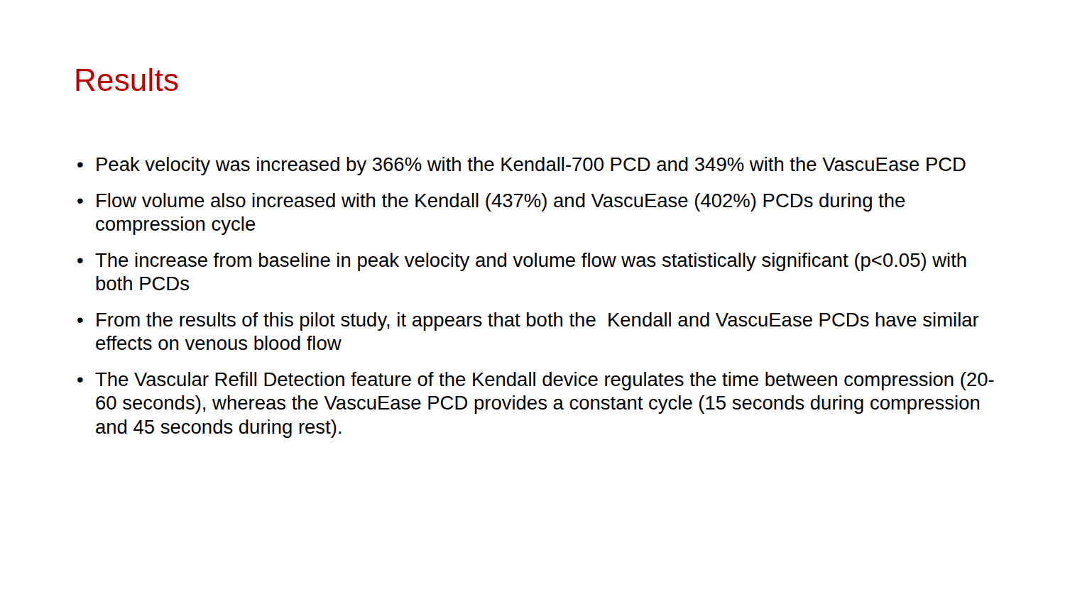Results
Peak velocity was increased by 366% with the Kendall-700 PCD and 349% with the VascuEase PCD
Flow volume also increased with the Kendall (437%) and VascuEase (402%) PCDs during the compression cycle
The increase from baseline in peak velocity and volume flow was statistically significant (p<0.05) with both PCDs
From the results of this pilot study, it appears that both the Kendall and VascuEase PCDs have similar effects on venous blood flow
The Vascular Refill Detection feature of the Kendall device regulates the time between compression (20-60 seconds), whereas the VascuEase PCD provides a constant cycle (15 seconds during compression and 45 seconds during rest).